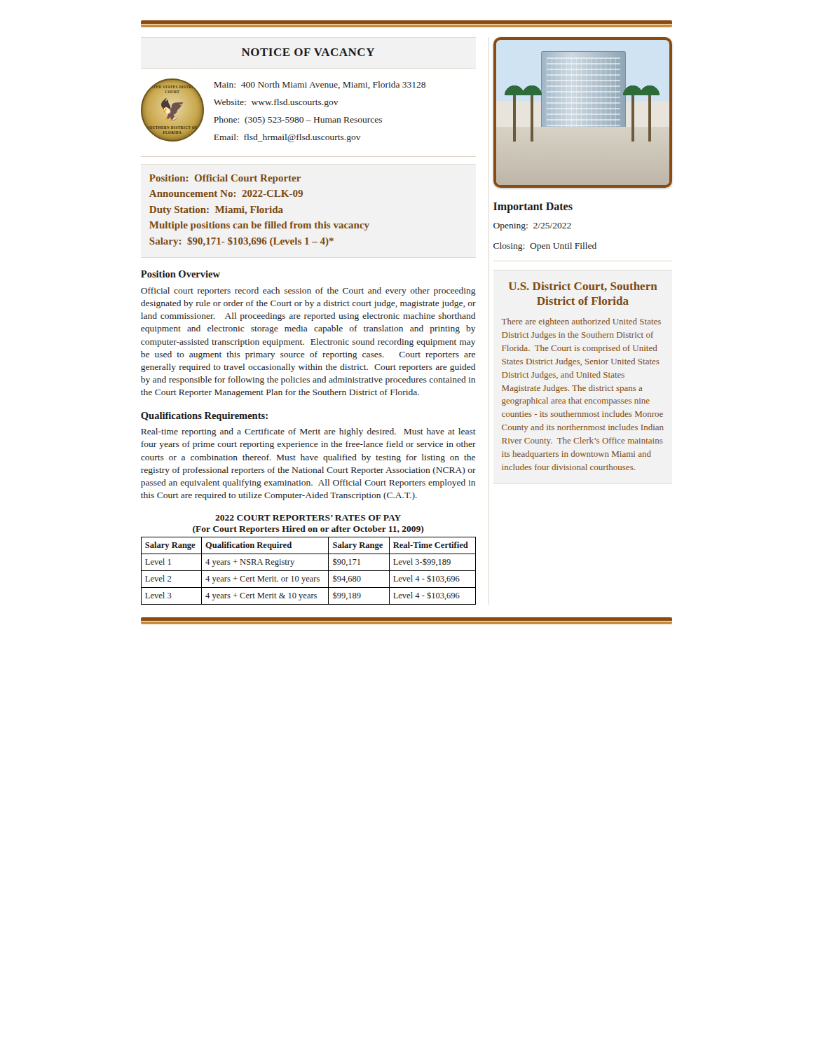NOTICE OF VACANCY
United States District Court
🦅
Southern District of Florida
Main: 400 North Miami Avenue, Miami, Florida 33128
Website: www.flsd.uscourts.gov
Phone: (305) 523-5980 – Human Resources
Email: flsd_hrmail@flsd.uscourts.gov
Position: Official Court Reporter
Announcement No: 2022-CLK-09
Duty Station: Miami, Florida
Multiple positions can be filled from this vacancy
Salary: $90,171- $103,696 (Levels 1 – 4)*
Position Overview
Official court reporters record each session of the Court and every other proceeding designated by rule or order of the Court or by a district court judge, magistrate judge, or land commissioner. All proceedings are reported using electronic machine shorthand equipment and electronic storage media capable of translation and printing by computer-assisted transcription equipment. Electronic sound recording equipment may be used to augment this primary source of reporting cases. Court reporters are generally required to travel occasionally within the district. Court reporters are guided by and responsible for following the policies and administrative procedures contained in the Court Reporter Management Plan for the Southern District of Florida.
Qualifications Requirements:
Real-time reporting and a Certificate of Merit are highly desired. Must have at least four years of prime court reporting experience in the free-lance field or service in other courts or a combination thereof. Must have qualified by testing for listing on the registry of professional reporters of the National Court Reporter Association (NCRA) or passed an equivalent qualifying examination. All Official Court Reporters employed in this Court are required to utilize Computer-Aided Transcription (C.A.T.).
2022 COURT REPORTERS’ RATES OF PAY
(For Court Reporters Hired on or after October 11, 2009)
| Salary Range | Qualification Required | Salary Range | Real-Time Certified |
| --- | --- | --- | --- |
| Level 1 | 4 years + NSRA Registry | $90,171 | Level 3-$99,189 |
| Level 2 | 4 years + Cert Merit. or 10 years | $94,680 | Level 4 - $103,696 |
| Level 3 | 4 years + Cert Merit & 10 years | $99,189 | Level 4 - $103,696 |
Important Dates
Opening: 2/25/2022
Closing: Open Until Filled
U.S. District Court, Southern District of Florida
There are eighteen authorized United States District Judges in the Southern District of Florida. The Court is comprised of United States District Judges, Senior United States District Judges, and United States Magistrate Judges. The district spans a geographical area that encompasses nine counties - its southernmost includes Monroe County and its northernmost includes Indian River County. The Clerk’s Office maintains its headquarters in downtown Miami and includes four divisional courthouses.